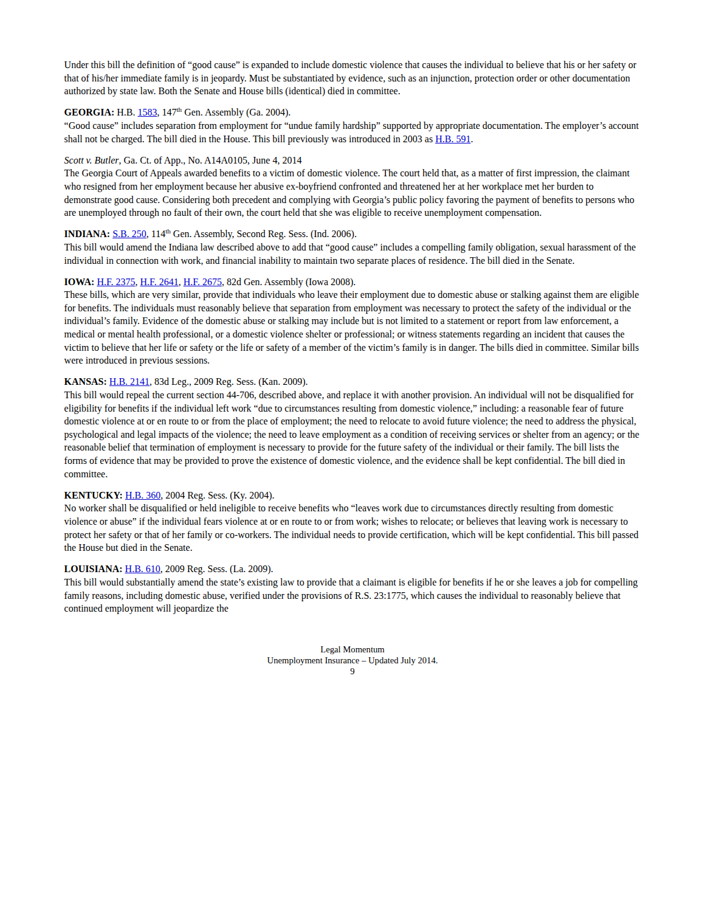Under this bill the definition of “good cause” is expanded to include domestic violence that causes the individual to believe that his or her safety or that of his/her immediate family is in jeopardy. Must be substantiated by evidence, such as an injunction, protection order or other documentation authorized by state law. Both the Senate and House bills (identical) died in committee.
GEORGIA: H.B. 1583, 147th Gen. Assembly (Ga. 2004).
“Good cause” includes separation from employment for “undue family hardship” supported by appropriate documentation. The employer’s account shall not be charged. The bill died in the House. This bill previously was introduced in 2003 as H.B. 591.
Scott v. Butler, Ga. Ct. of App., No. A14A0105, June 4, 2014
The Georgia Court of Appeals awarded benefits to a victim of domestic violence. The court held that, as a matter of first impression, the claimant who resigned from her employment because her abusive ex-boyfriend confronted and threatened her at her workplace met her burden to demonstrate good cause. Considering both precedent and complying with Georgia’s public policy favoring the payment of benefits to persons who are unemployed through no fault of their own, the court held that she was eligible to receive unemployment compensation.
INDIANA: S.B. 250, 114th Gen. Assembly, Second Reg. Sess. (Ind. 2006).
This bill would amend the Indiana law described above to add that “good cause” includes a compelling family obligation, sexual harassment of the individual in connection with work, and financial inability to maintain two separate places of residence. The bill died in the Senate.
IOWA: H.F. 2375, H.F. 2641, H.F. 2675, 82d Gen. Assembly (Iowa 2008).
These bills, which are very similar, provide that individuals who leave their employment due to domestic abuse or stalking against them are eligible for benefits. The individuals must reasonably believe that separation from employment was necessary to protect the safety of the individual or the individual’s family. Evidence of the domestic abuse or stalking may include but is not limited to a statement or report from law enforcement, a medical or mental health professional, or a domestic violence shelter or professional; or witness statements regarding an incident that causes the victim to believe that her life or safety or the life or safety of a member of the victim’s family is in danger. The bills died in committee. Similar bills were introduced in previous sessions.
KANSAS: H.B. 2141, 83d Leg., 2009 Reg. Sess. (Kan. 2009).
This bill would repeal the current section 44-706, described above, and replace it with another provision. An individual will not be disqualified for eligibility for benefits if the individual left work “due to circumstances resulting from domestic violence,” including: a reasonable fear of future domestic violence at or en route to or from the place of employment; the need to relocate to avoid future violence; the need to address the physical, psychological and legal impacts of the violence; the need to leave employment as a condition of receiving services or shelter from an agency; or the reasonable belief that termination of employment is necessary to provide for the future safety of the individual or their family. The bill lists the forms of evidence that may be provided to prove the existence of domestic violence, and the evidence shall be kept confidential. The bill died in committee.
KENTUCKY: H.B. 360, 2004 Reg. Sess. (Ky. 2004).
No worker shall be disqualified or held ineligible to receive benefits who “leaves work due to circumstances directly resulting from domestic violence or abuse” if the individual fears violence at or en route to or from work; wishes to relocate; or believes that leaving work is necessary to protect her safety or that of her family or co-workers. The individual needs to provide certification, which will be kept confidential. This bill passed the House but died in the Senate.
LOUISIANA: H.B. 610, 2009 Reg. Sess. (La. 2009).
This bill would substantially amend the state’s existing law to provide that a claimant is eligible for benefits if he or she leaves a job for compelling family reasons, including domestic abuse, verified under the provisions of R.S. 23:1775, which causes the individual to reasonably believe that continued employment will jeopardize the
Legal Momentum
Unemployment Insurance – Updated July 2014.
9